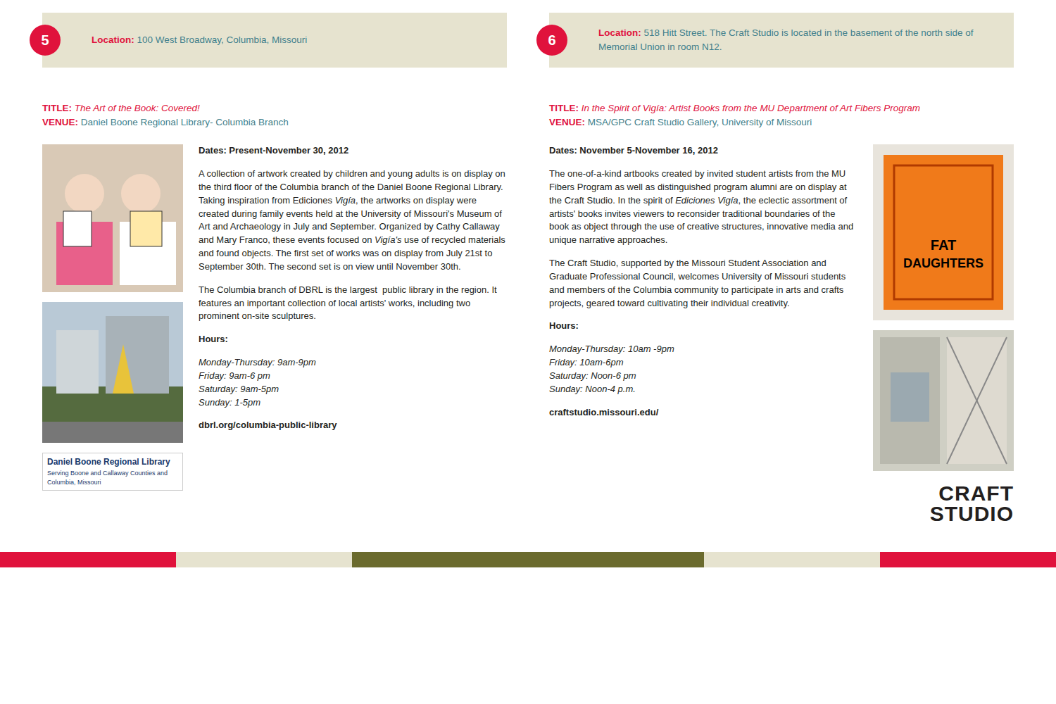5
Location: 100 West Broadway, Columbia, Missouri
TITLE: The Art of the Book: Covered!
VENUE: Daniel Boone Regional Library- Columbia Branch
Daniel Boone Regional Library
Serving Boone and Callaway Counties and Columbia, Missouri
Dates: Present-November 30, 2012
A collection of artwork created by children and young adults is on display on the third floor of the Columbia branch of the Daniel Boone Regional Library. Taking inspiration from Ediciones Vigía, the artworks on display were created during family events held at the University of Missouri's Museum of Art and Archaeology in July and September. Organized by Cathy Callaway and Mary Franco, these events focused on Vigía's use of recycled materials and found objects. The first set of works was on display from July 21st to September 30th. The second set is on view until November 30th.
The Columbia branch of DBRL is the largest public library in the region. It features an important collection of local artists' works, including two prominent on-site sculptures.
Hours:
Monday-Thursday: 9am-9pm
Friday: 9am-6 pm
Saturday: 9am-5pm
Sunday: 1-5pm
dbrl.org/columbia-public-library
6
Location: 518 Hitt Street. The Craft Studio is located in the basement of the north side of Memorial Union in room N12.
TITLE: In the Spirit of Vigía: Artist Books from the MU Department of Art Fibers Program
VENUE: MSA/GPC Craft Studio Gallery, University of Missouri
CRAFTSTUDIO
Dates: November 5-November 16, 2012
The one-of-a-kind artbooks created by invited student artists from the MU Fibers Program as well as distinguished program alumni are on display at the Craft Studio. In the spirit of Ediciones Vigía, the eclectic assortment of artists' books invites viewers to reconsider traditional boundaries of the book as object through the use of creative structures, innovative media and unique narrative approaches.
The Craft Studio, supported by the Missouri Student Association and Graduate Professional Council, welcomes University of Missouri students and members of the Columbia community to participate in arts and crafts projects, geared toward cultivating their individual creativity.
Hours:
Monday-Thursday: 10am -9pm
Friday: 10am-6pm
Saturday: Noon-6 pm
Sunday: Noon-4 p.m.
craftstudio.missouri.edu/